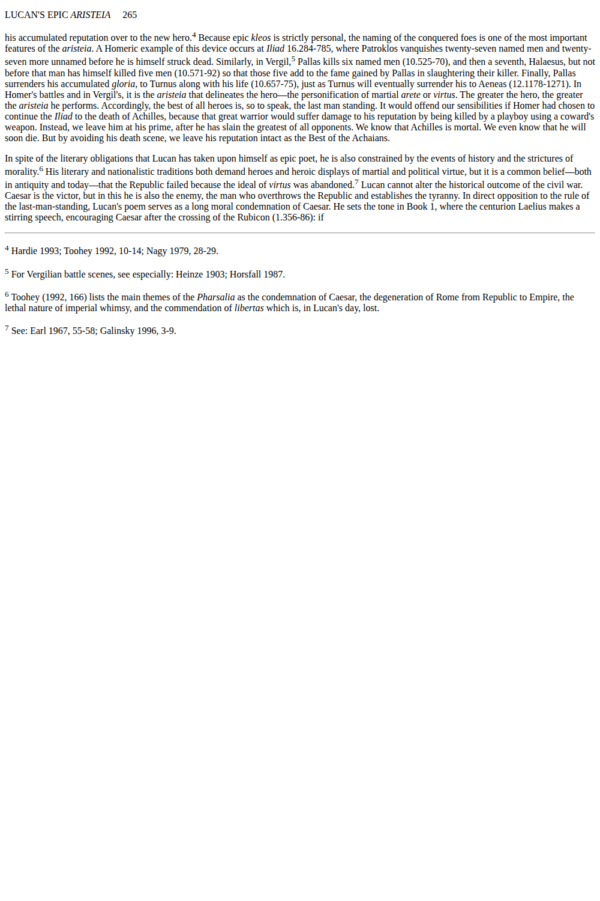LUCAN'S EPIC ARISTEIA 265
his accumulated reputation over to the new hero.4 Because epic kleos is strictly personal, the naming of the conquered foes is one of the most important features of the aristeia. A Homeric example of this device occurs at Iliad 16.284-785, where Patroklos vanquishes twenty-seven named men and twenty-seven more unnamed before he is himself struck dead. Similarly, in Vergil,5 Pallas kills six named men (10.525-70), and then a seventh, Halaesus, but not before that man has himself killed five men (10.571-92) so that those five add to the fame gained by Pallas in slaughtering their killer. Finally, Pallas surrenders his accumulated gloria, to Turnus along with his life (10.657-75), just as Turnus will eventually surrender his to Aeneas (12.1178-1271). In Homer's battles and in Vergil's, it is the aristeia that delineates the hero—the personification of martial arete or virtus. The greater the hero, the greater the aristeia he performs. Accordingly, the best of all heroes is, so to speak, the last man standing. It would offend our sensibilities if Homer had chosen to continue the Iliad to the death of Achilles, because that great warrior would suffer damage to his reputation by being killed by a playboy using a coward's weapon. Instead, we leave him at his prime, after he has slain the greatest of all opponents. We know that Achilles is mortal. We even know that he will soon die. But by avoiding his death scene, we leave his reputation intact as the Best of the Achaians.
In spite of the literary obligations that Lucan has taken upon himself as epic poet, he is also constrained by the events of history and the strictures of morality.6 His literary and nationalistic traditions both demand heroes and heroic displays of martial and political virtue, but it is a common belief—both in antiquity and today—that the Republic failed because the ideal of virtus was abandoned.7 Lucan cannot alter the historical outcome of the civil war. Caesar is the victor, but in this he is also the enemy, the man who overthrows the Republic and establishes the tyranny. In direct opposition to the rule of the last-man-standing, Lucan's poem serves as a long moral condemnation of Caesar. He sets the tone in Book 1, where the centurion Laelius makes a stirring speech, encouraging Caesar after the crossing of the Rubicon (1.356-86): if
4 Hardie 1993; Toohey 1992, 10-14; Nagy 1979, 28-29.
5 For Vergilian battle scenes, see especially: Heinze 1903; Horsfall 1987.
6 Toohey (1992, 166) lists the main themes of the Pharsalia as the condemnation of Caesar, the degeneration of Rome from Republic to Empire, the lethal nature of imperial whimsy, and the commendation of libertas which is, in Lucan's day, lost.
7 See: Earl 1967, 55-58; Galinsky 1996, 3-9.